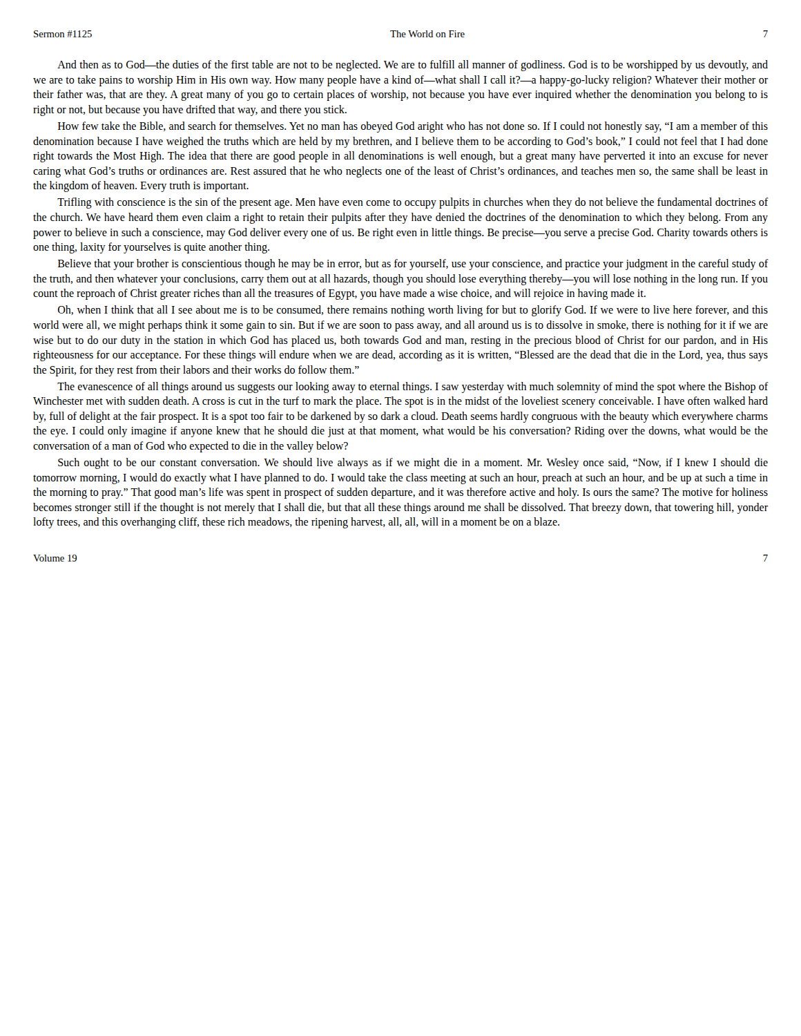Sermon #1125 The World on Fire 7
And then as to God—the duties of the first table are not to be neglected. We are to fulfill all manner of godliness. God is to be worshipped by us devoutly, and we are to take pains to worship Him in His own way. How many people have a kind of—what shall I call it?—a happy-go-lucky religion? Whatever their mother or their father was, that are they. A great many of you go to certain places of worship, not because you have ever inquired whether the denomination you belong to is right or not, but because you have drifted that way, and there you stick.
How few take the Bible, and search for themselves. Yet no man has obeyed God aright who has not done so. If I could not honestly say, “I am a member of this denomination because I have weighed the truths which are held by my brethren, and I believe them to be according to God’s book,” I could not feel that I had done right towards the Most High. The idea that there are good people in all denominations is well enough, but a great many have perverted it into an excuse for never caring what God’s truths or ordinances are. Rest assured that he who neglects one of the least of Christ’s ordinances, and teaches men so, the same shall be least in the kingdom of heaven. Every truth is important.
Trifling with conscience is the sin of the present age. Men have even come to occupy pulpits in churches when they do not believe the fundamental doctrines of the church. We have heard them even claim a right to retain their pulpits after they have denied the doctrines of the denomination to which they belong. From any power to believe in such a conscience, may God deliver every one of us. Be right even in little things. Be precise—you serve a precise God. Charity towards others is one thing, laxity for yourselves is quite another thing.
Believe that your brother is conscientious though he may be in error, but as for yourself, use your conscience, and practice your judgment in the careful study of the truth, and then whatever your conclusions, carry them out at all hazards, though you should lose everything thereby—you will lose nothing in the long run. If you count the reproach of Christ greater riches than all the treasures of Egypt, you have made a wise choice, and will rejoice in having made it.
Oh, when I think that all I see about me is to be consumed, there remains nothing worth living for but to glorify God. If we were to live here forever, and this world were all, we might perhaps think it some gain to sin. But if we are soon to pass away, and all around us is to dissolve in smoke, there is nothing for it if we are wise but to do our duty in the station in which God has placed us, both towards God and man, resting in the precious blood of Christ for our pardon, and in His righteousness for our acceptance. For these things will endure when we are dead, according as it is written, “Blessed are the dead that die in the Lord, yea, thus says the Spirit, for they rest from their labors and their works do follow them.”
The evanescence of all things around us suggests our looking away to eternal things. I saw yesterday with much solemnity of mind the spot where the Bishop of Winchester met with sudden death. A cross is cut in the turf to mark the place. The spot is in the midst of the loveliest scenery conceivable. I have often walked hard by, full of delight at the fair prospect. It is a spot too fair to be darkened by so dark a cloud. Death seems hardly congruous with the beauty which everywhere charms the eye. I could only imagine if anyone knew that he should die just at that moment, what would be his conversation? Riding over the downs, what would be the conversation of a man of God who expected to die in the valley below?
Such ought to be our constant conversation. We should live always as if we might die in a moment. Mr. Wesley once said, “Now, if I knew I should die tomorrow morning, I would do exactly what I have planned to do. I would take the class meeting at such an hour, preach at such an hour, and be up at such a time in the morning to pray.” That good man’s life was spent in prospect of sudden departure, and it was therefore active and holy. Is ours the same? The motive for holiness becomes stronger still if the thought is not merely that I shall die, but that all these things around me shall be dissolved. That breezy down, that towering hill, yonder lofty trees, and this overhanging cliff, these rich meadows, the ripening harvest, all, all, will in a moment be on a blaze.
Volume 19 7